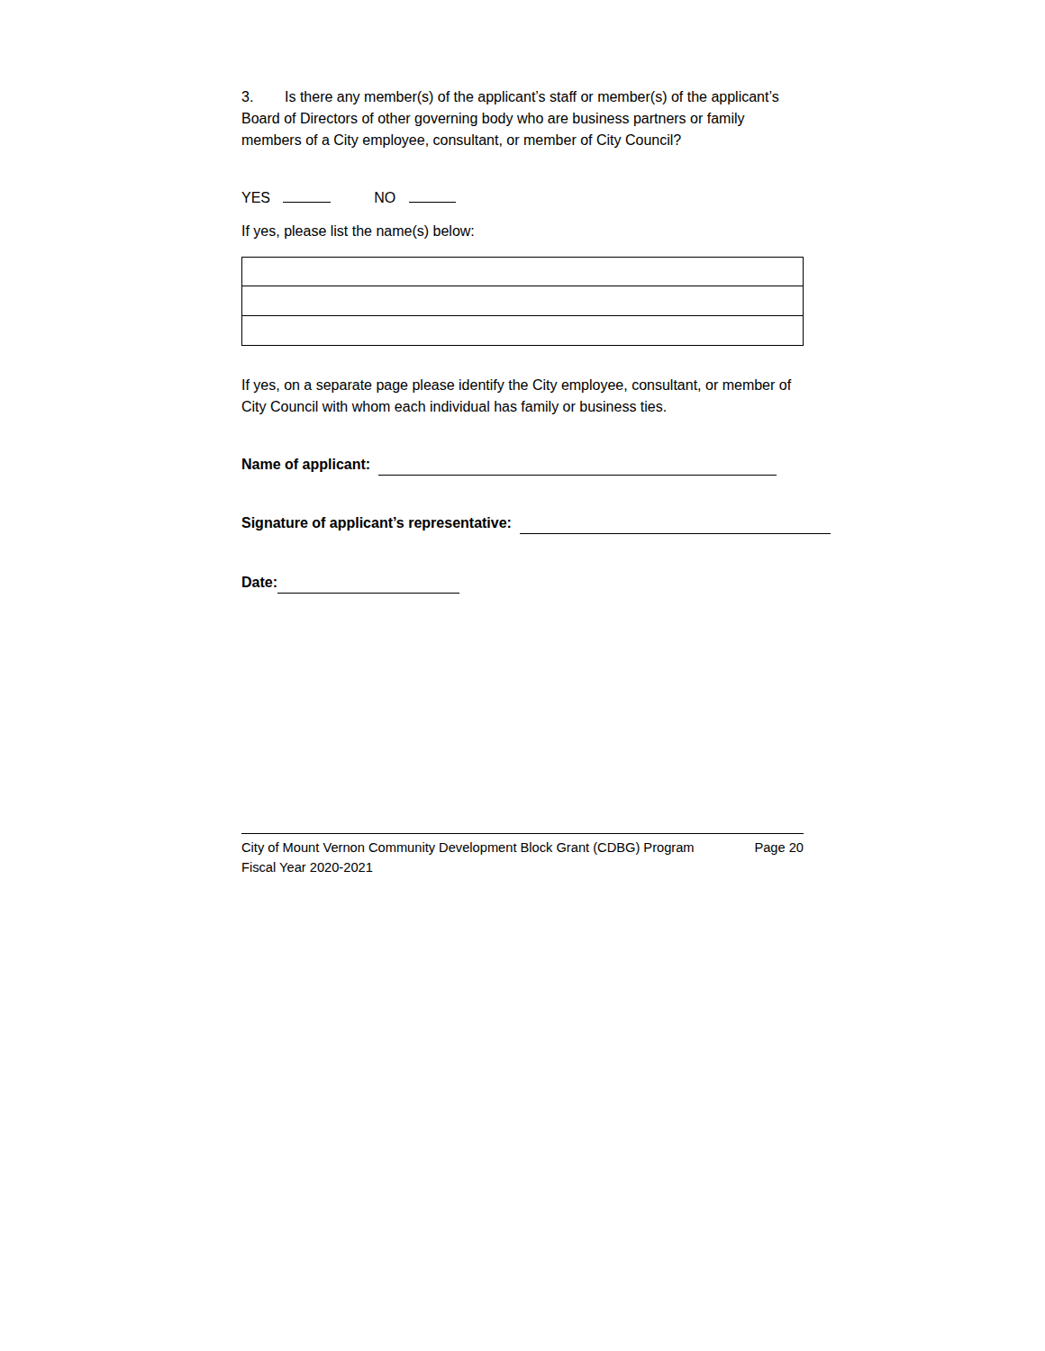3. Is there any member(s) of the applicant’s staff or member(s) of the applicant’s Board of Directors of other governing body who are business partners or family members of a City employee, consultant, or member of City Council?
YES NO
If yes, please list the name(s) below:
If yes, on a separate page please identify the City employee, consultant, or member of City Council with whom each individual has family or business ties.
Name of applicant:
Signature of applicant’s representative:
Date:
| City of Mount Vernon Community Development Block Grant (CDBG) Program | Page 20 |
| Fiscal Year 2020-2021 | |